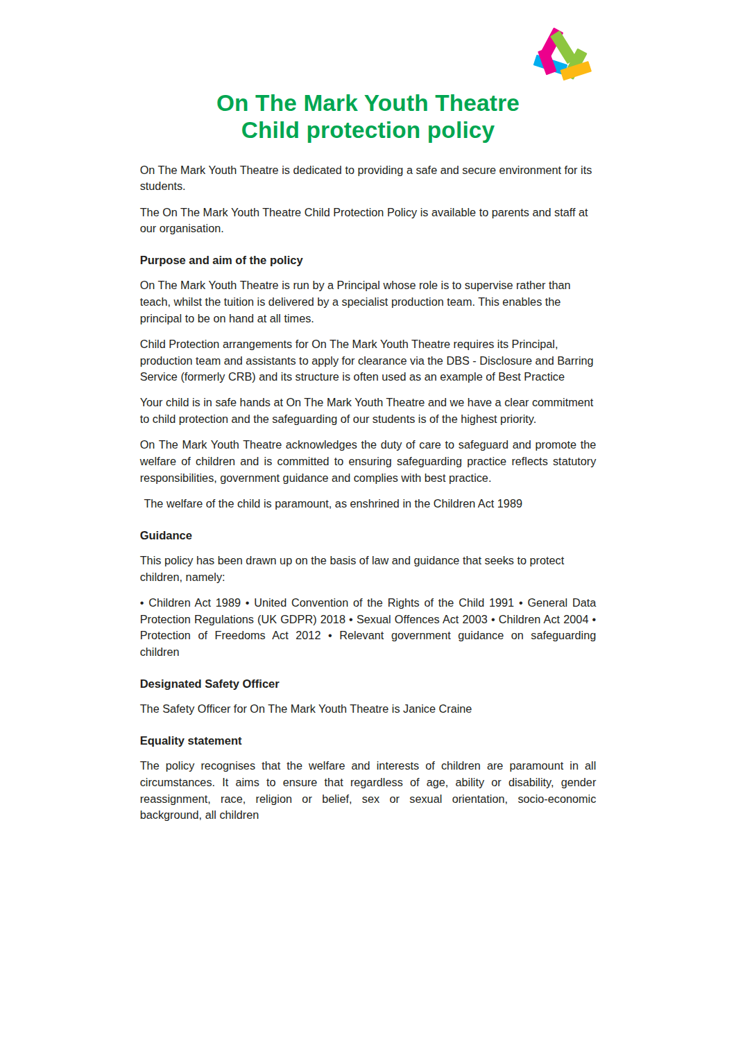On The Mark Youth Theatre
Child protection policy
On The Mark Youth Theatre is dedicated to providing a safe and secure environment for its students.
The On The Mark Youth Theatre Child Protection Policy is available to parents and staff at our organisation.
Purpose and aim of the policy
On The Mark Youth Theatre is run by a Principal whose role is to supervise rather than teach, whilst the tuition is delivered by a specialist production team. This enables the principal to be on hand at all times.
Child Protection arrangements for On The Mark Youth Theatre requires its Principal, production team and assistants to apply for clearance via the DBS - Disclosure and Barring Service (formerly CRB) and its structure is often used as an example of Best Practice
Your child is in safe hands at On The Mark Youth Theatre and we have a clear commitment to child protection and the safeguarding of our students is of the highest priority.
On The Mark Youth Theatre acknowledges the duty of care to safeguard and promote the welfare of children and is committed to ensuring safeguarding practice reflects statutory responsibilities, government guidance and complies with best practice.
The welfare of the child is paramount, as enshrined in the Children Act 1989
Guidance
This policy has been drawn up on the basis of law and guidance that seeks to protect children, namely:
• Children Act 1989 • United Convention of the Rights of the Child 1991 • General Data Protection Regulations (UK GDPR) 2018 • Sexual Offences Act 2003 • Children Act 2004 • Protection of Freedoms Act 2012 • Relevant government guidance on safeguarding children
Designated Safety Officer
The Safety Officer for On The Mark Youth Theatre is Janice Craine
Equality statement
The policy recognises that the welfare and interests of children are paramount in all circumstances. It aims to ensure that regardless of age, ability or disability, gender reassignment, race, religion or belief, sex or sexual orientation, socio-economic background, all children